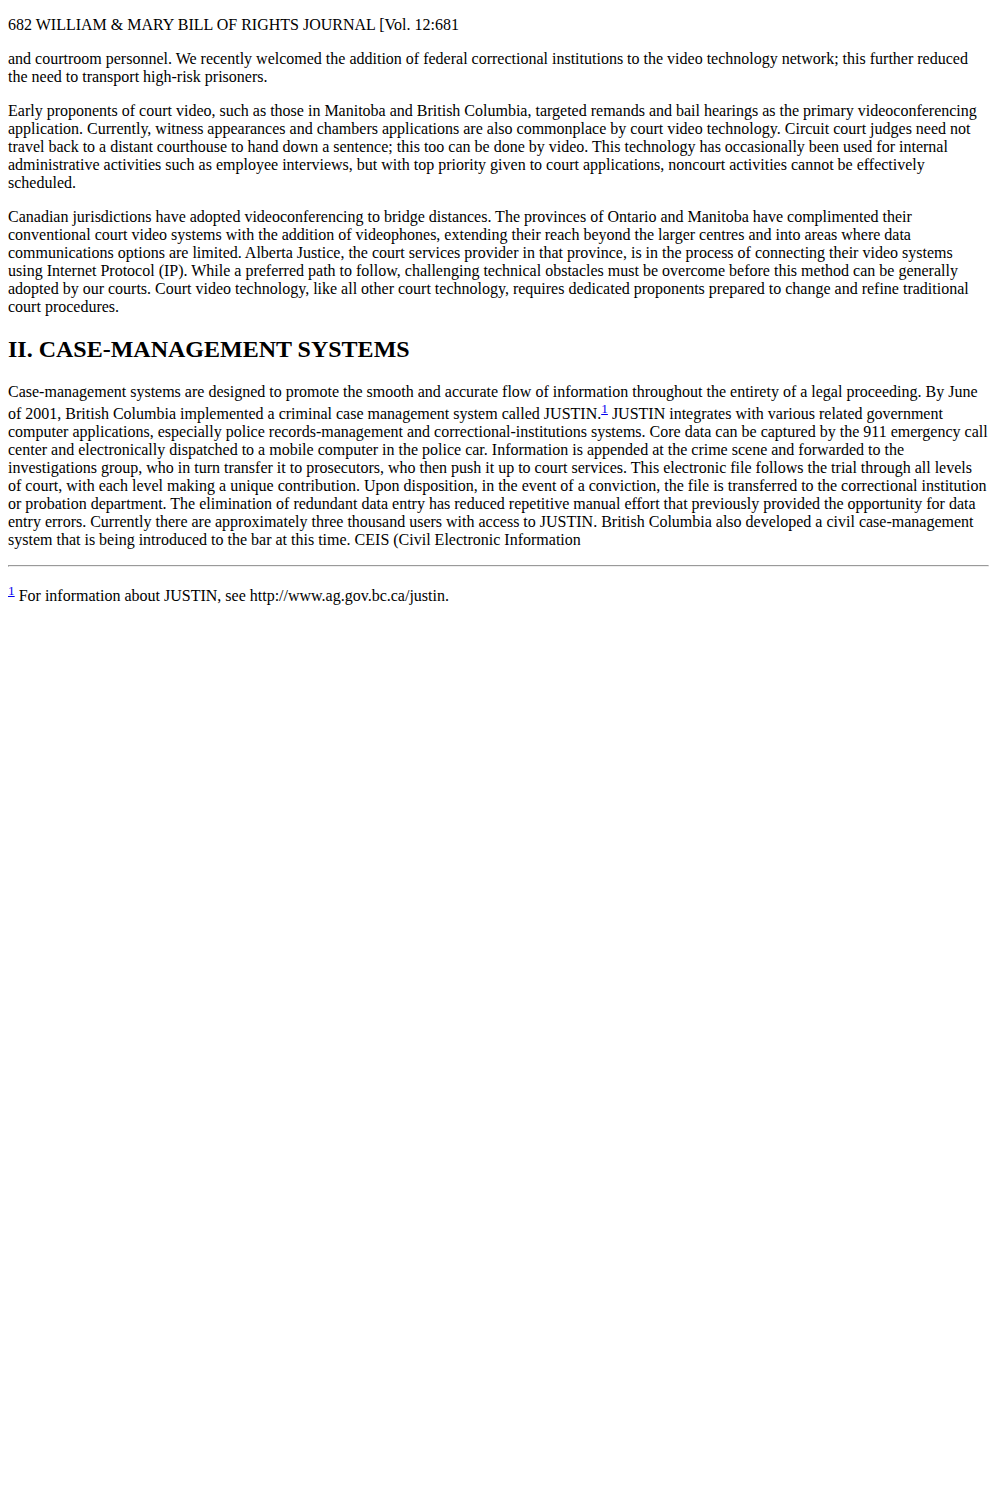682 WILLIAM & MARY BILL OF RIGHTS JOURNAL [Vol. 12:681
and courtroom personnel. We recently welcomed the addition of federal correctional institutions to the video technology network; this further reduced the need to transport high-risk prisoners.
Early proponents of court video, such as those in Manitoba and British Columbia, targeted remands and bail hearings as the primary videoconferencing application. Currently, witness appearances and chambers applications are also commonplace by court video technology. Circuit court judges need not travel back to a distant courthouse to hand down a sentence; this too can be done by video. This technology has occasionally been used for internal administrative activities such as employee interviews, but with top priority given to court applications, noncourt activities cannot be effectively scheduled.
Canadian jurisdictions have adopted videoconferencing to bridge distances. The provinces of Ontario and Manitoba have complimented their conventional court video systems with the addition of videophones, extending their reach beyond the larger centres and into areas where data communications options are limited. Alberta Justice, the court services provider in that province, is in the process of connecting their video systems using Internet Protocol (IP). While a preferred path to follow, challenging technical obstacles must be overcome before this method can be generally adopted by our courts. Court video technology, like all other court technology, requires dedicated proponents prepared to change and refine traditional court procedures.
II. CASE-MANAGEMENT SYSTEMS
Case-management systems are designed to promote the smooth and accurate flow of information throughout the entirety of a legal proceeding. By June of 2001, British Columbia implemented a criminal case management system called JUSTIN.1 JUSTIN integrates with various related government computer applications, especially police records-management and correctional-institutions systems. Core data can be captured by the 911 emergency call center and electronically dispatched to a mobile computer in the police car. Information is appended at the crime scene and forwarded to the investigations group, who in turn transfer it to prosecutors, who then push it up to court services. This electronic file follows the trial through all levels of court, with each level making a unique contribution. Upon disposition, in the event of a conviction, the file is transferred to the correctional institution or probation department. The elimination of redundant data entry has reduced repetitive manual effort that previously provided the opportunity for data entry errors. Currently there are approximately three thousand users with access to JUSTIN. British Columbia also developed a civil case-management system that is being introduced to the bar at this time. CEIS (Civil Electronic Information
1 For information about JUSTIN, see http://www.ag.gov.bc.ca/justin.